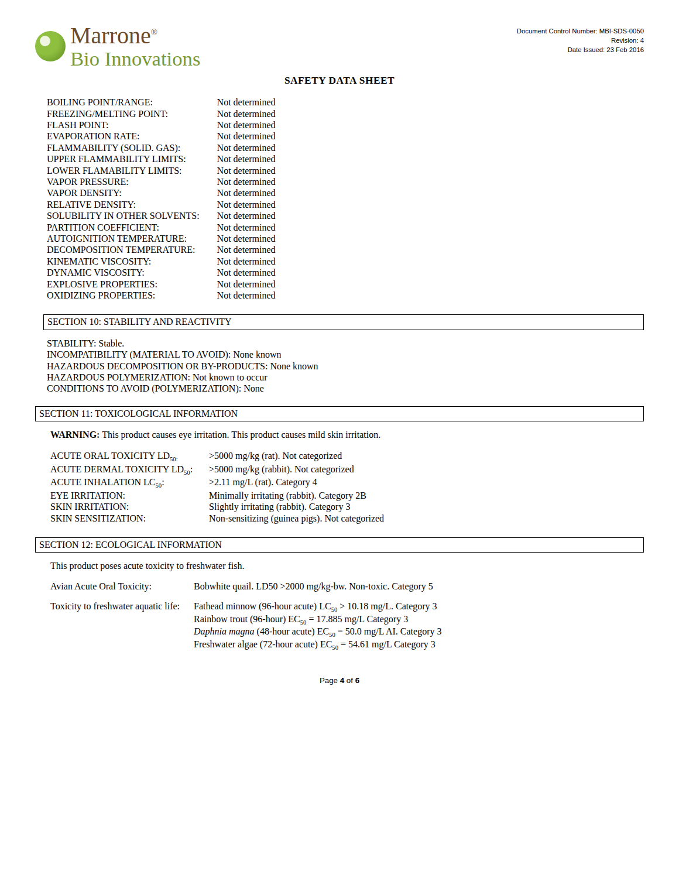Marrone®
Bio Innovations
Document Control Number: MBI-SDS-0050
Revision: 4
Date Issued: 23 Feb 2016
SAFETY DATA SHEET
| BOILING POINT/RANGE: | Not determined |
| FREEZING/MELTING POINT: | Not determined |
| FLASH POINT: | Not determined |
| EVAPORATION RATE: | Not determined |
| FLAMMABILITY (SOLID. GAS): | Not determined |
| UPPER FLAMMABILITY LIMITS: | Not determined |
| LOWER FLAMABILITY LIMITS: | Not determined |
| VAPOR PRESSURE: | Not determined |
| VAPOR DENSITY: | Not determined |
| RELATIVE DENSITY: | Not determined |
| SOLUBILITY IN OTHER SOLVENTS: | Not determined |
| PARTITION COEFFICIENT: | Not determined |
| AUTOIGNITION TEMPERATURE: | Not determined |
| DECOMPOSITION TEMPERATURE: | Not determined |
| KINEMATIC VISCOSITY: | Not determined |
| DYNAMIC VISCOSITY: | Not determined |
| EXPLOSIVE PROPERTIES: | Not determined |
| OXIDIZING PROPERTIES: | Not determined |
SECTION 10: STABILITY AND REACTIVITY
STABILITY: Stable.
INCOMPATIBILITY (MATERIAL TO AVOID): None known
HAZARDOUS DECOMPOSITION OR BY-PRODUCTS: None known
HAZARDOUS POLYMERIZATION: Not known to occur
CONDITIONS TO AVOID (POLYMERIZATION): None
SECTION 11: TOXICOLOGICAL INFORMATION
WARNING: This product causes eye irritation. This product causes mild skin irritation.
| ACUTE ORAL TOXICITY LD 50: | >5000 mg/kg (rat). Not categorized |
| ACUTE DERMAL TOXICITY LD 50 : | >5000 mg/kg (rabbit). Not categorized |
| ACUTE INHALATION LC 50 : | >2.11 mg/L (rat). Category 4 |
| EYE IRRITATION: | Minimally irritating (rabbit). Category 2B |
| SKIN IRRITATION: | Slightly irritating (rabbit). Category 3 |
| SKIN SENSITIZATION: | Non-sensitizing (guinea pigs). Not categorized |
SECTION 12: ECOLOGICAL INFORMATION
This product poses acute toxicity to freshwater fish.
| Avian Acute Oral Toxicity: | Bobwhite quail. LD50 >2000 mg/kg-bw. Non-toxic. Category 5 |
| Toxicity to freshwater aquatic life: | Fathead minnow (96-hour acute) LC 50 > 10.18 mg/L. Category 3 Rainbow trout (96-hour) EC 50 = 17.885 mg/L Category 3 Daphnia magna (48-hour acute) EC 50 = 50.0 mg/L AI. Category 3 Freshwater algae (72-hour acute) EC 50 = 54.61 mg/L Category 3 |
Page 4 of 6